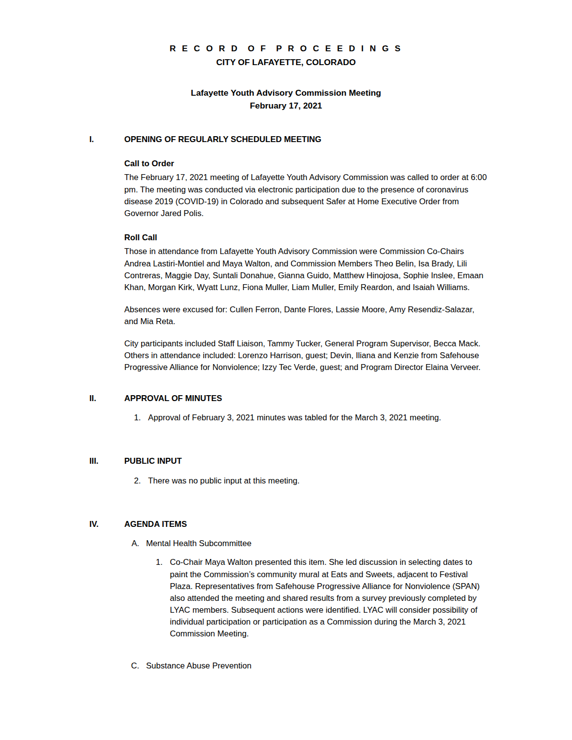R E C O R D O F P R O C E E D I N G S
CITY OF LAFAYETTE, COLORADO
Lafayette Youth Advisory Commission Meeting
February 17, 2021
I.
Opening of Regularly Scheduled Meeting
Call to Order
The February 17, 2021 meeting of Lafayette Youth Advisory Commission was called to order at 6:00 pm. The meeting was conducted via electronic participation due to the presence of coronavirus disease 2019 (COVID-19) in Colorado and subsequent Safer at Home Executive Order from Governor Jared Polis.
Roll Call
Those in attendance from Lafayette Youth Advisory Commission were Commission Co-Chairs Andrea Lastiri-Montiel and Maya Walton, and Commission Members Theo Belin, Isa Brady, Lili Contreras, Maggie Day, Suntali Donahue, Gianna Guido, Matthew Hinojosa, Sophie Inslee, Emaan Khan, Morgan Kirk, Wyatt Lunz, Fiona Muller, Liam Muller, Emily Reardon, and Isaiah Williams.
Absences were excused for: Cullen Ferron, Dante Flores, Lassie Moore, Amy Resendiz-Salazar, and Mia Reta.
City participants included Staff Liaison, Tammy Tucker, General Program Supervisor, Becca Mack. Others in attendance included: Lorenzo Harrison, guest; Devin, Iliana and Kenzie from Safehouse Progressive Alliance for Nonviolence; Izzy Tec Verde, guest; and Program Director Elaina Verveer.
II.
Approval of Minutes
Approval of February 3, 2021 minutes was tabled for the March 3, 2021 meeting.
III.
Public Input
There was no public input at this meeting.
IV.
Agenda Items
Mental Health Subcommittee
Co-Chair Maya Walton presented this item. She led discussion in selecting dates to paint the Commission’s community mural at Eats and Sweets, adjacent to Festival Plaza. Representatives from Safehouse Progressive Alliance for Nonviolence (SPAN) also attended the meeting and shared results from a survey previously completed by LYAC members. Subsequent actions were identified. LYAC will consider possibility of individual participation or participation as a Commission during the March 3, 2021 Commission Meeting.
Substance Abuse Prevention